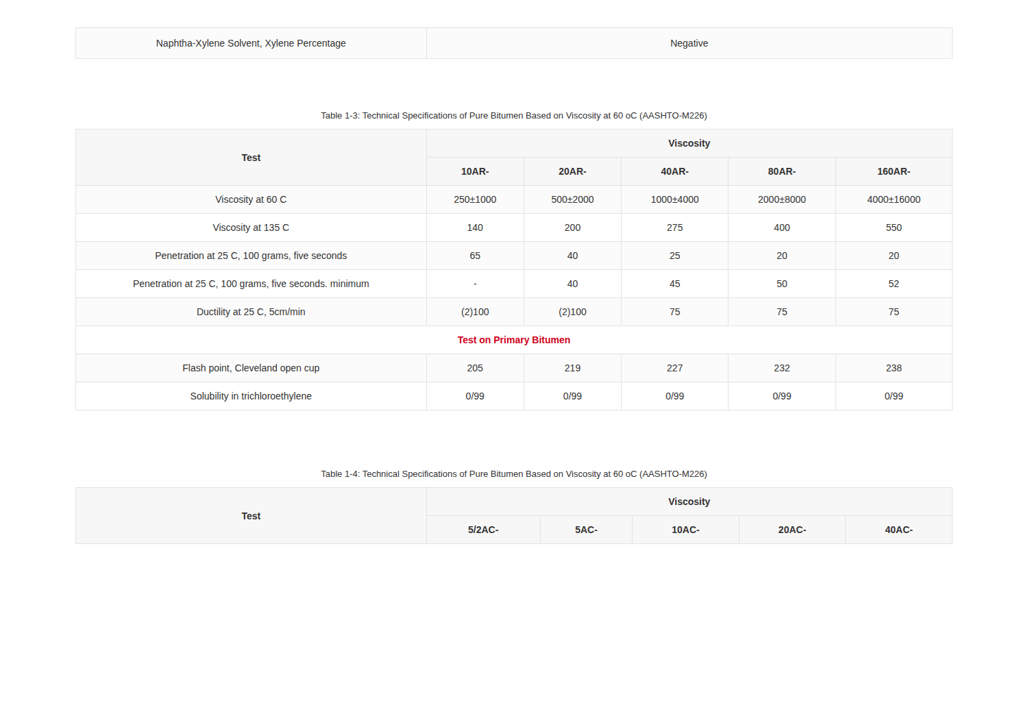| Naphtha-Xylene Solvent, Xylene Percentage | Negative |
Table 1-3: Technical Specifications of Pure Bitumen Based on Viscosity at 60 oC (AASHTO-M226)
| Test | Viscosity |
| --- | --- |
| 10AR- | 20AR- | 40AR- | 80AR- | 160AR- |
| Viscosity at 60 C | 250±1000 | 500±2000 | 1000±4000 | 2000±8000 | 4000±16000 |
| Viscosity at 135 C | 140 | 200 | 275 | 400 | 550 |
| Penetration at 25 C, 100 grams, five seconds | 65 | 40 | 25 | 20 | 20 |
| Penetration at 25 C, 100 grams, five seconds. minimum | - | 40 | 45 | 50 | 52 |
| Ductility at 25 C, 5cm/min | (2)100 | (2)100 | 75 | 75 | 75 |
| Test on Primary Bitumen |
| Flash point, Cleveland open cup | 205 | 219 | 227 | 232 | 238 |
| Solubility in trichloroethylene | 0/99 | 0/99 | 0/99 | 0/99 | 0/99 |
Table 1-4: Technical Specifications of Pure Bitumen Based on Viscosity at 60 oC (AASHTO-M226)
| Test | Viscosity |
| --- | --- |
| 5/2AC- | 5AC- | 10AC- | 20AC- | 40AC- |